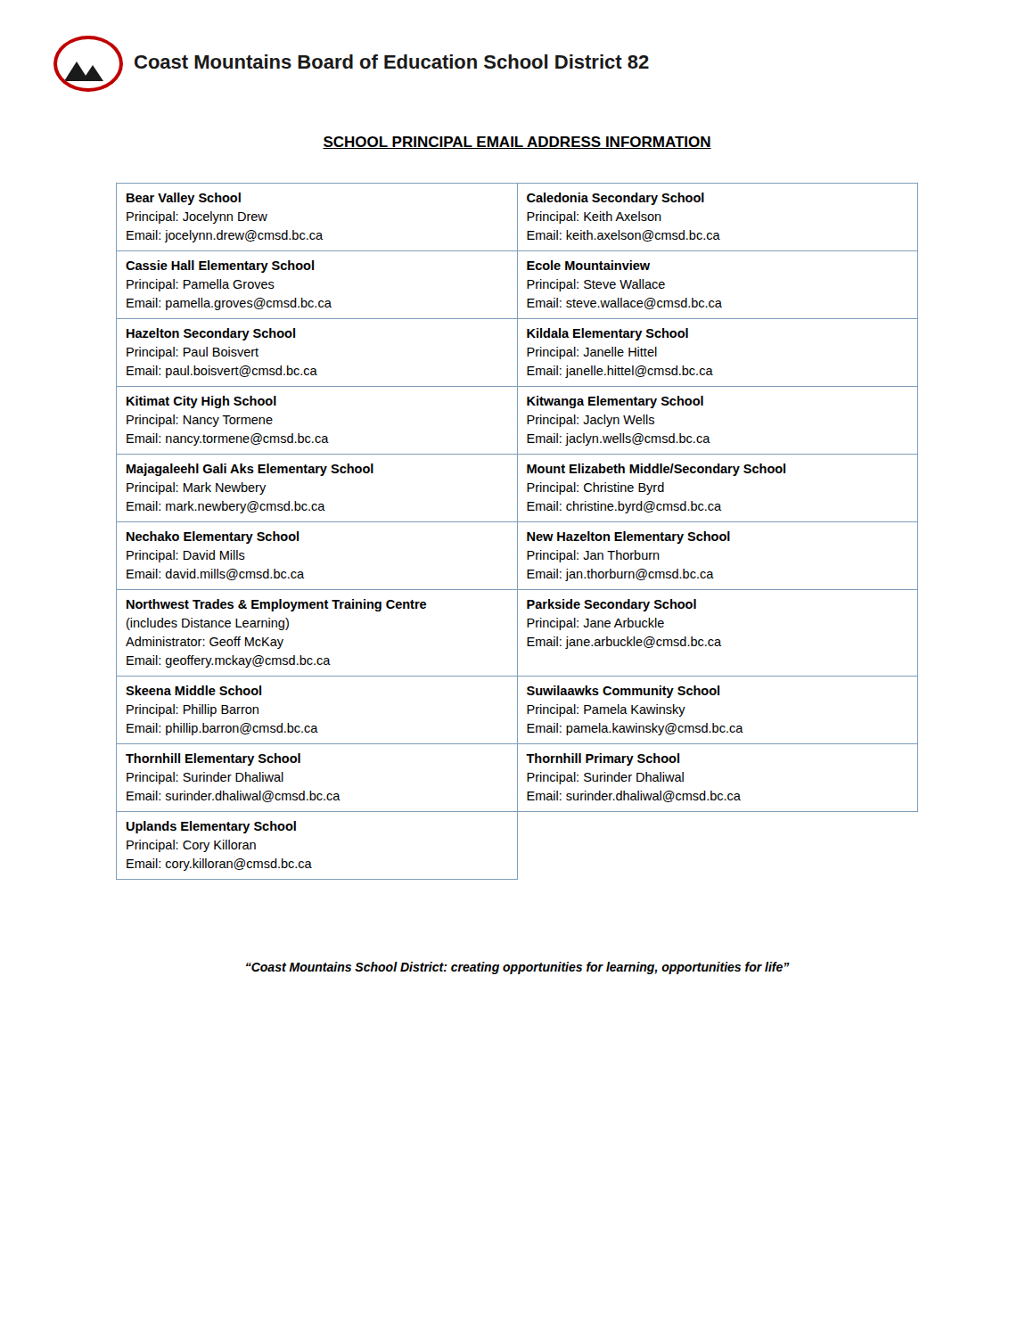Coast Mountains Board of Education School District 82
SCHOOL PRINCIPAL EMAIL ADDRESS INFORMATION
| Bear Valley School Principal: Jocelynn Drew Email: jocelynn.drew@cmsd.bc.ca | Caledonia Secondary School Principal: Keith Axelson Email: keith.axelson@cmsd.bc.ca |
| Cassie Hall Elementary School Principal: Pamella Groves Email: pamella.groves@cmsd.bc.ca | Ecole Mountainview Principal: Steve Wallace Email: steve.wallace@cmsd.bc.ca |
| Hazelton Secondary School Principal: Paul Boisvert Email: paul.boisvert@cmsd.bc.ca | Kildala Elementary School Principal: Janelle Hittel Email: janelle.hittel@cmsd.bc.ca |
| Kitimat City High School Principal: Nancy Tormene Email: nancy.tormene@cmsd.bc.ca | Kitwanga Elementary School Principal: Jaclyn Wells Email: jaclyn.wells@cmsd.bc.ca |
| Majagaleehl Gali Aks Elementary School Principal: Mark Newbery Email: mark.newbery@cmsd.bc.ca | Mount Elizabeth Middle/Secondary School Principal: Christine Byrd Email: christine.byrd@cmsd.bc.ca |
| Nechako Elementary School Principal: David Mills Email: david.mills@cmsd.bc.ca | New Hazelton Elementary School Principal: Jan Thorburn Email: jan.thorburn@cmsd.bc.ca |
| Northwest Trades & Employment Training Centre (includes Distance Learning) Administrator: Geoff McKay Email: geoffery.mckay@cmsd.bc.ca | Parkside Secondary School Principal: Jane Arbuckle Email: jane.arbuckle@cmsd.bc.ca |
| Skeena Middle School Principal: Phillip Barron Email: phillip.barron@cmsd.bc.ca | Suwilaawks Community School Principal: Pamela Kawinsky Email: pamela.kawinsky@cmsd.bc.ca |
| Thornhill Elementary School Principal: Surinder Dhaliwal Email: surinder.dhaliwal@cmsd.bc.ca | Thornhill Primary School Principal: Surinder Dhaliwal Email: surinder.dhaliwal@cmsd.bc.ca |
| Uplands Elementary School Principal: Cory Killoran Email: cory.killoran@cmsd.bc.ca | |
“Coast Mountains School District: creating opportunities for learning, opportunities for life”